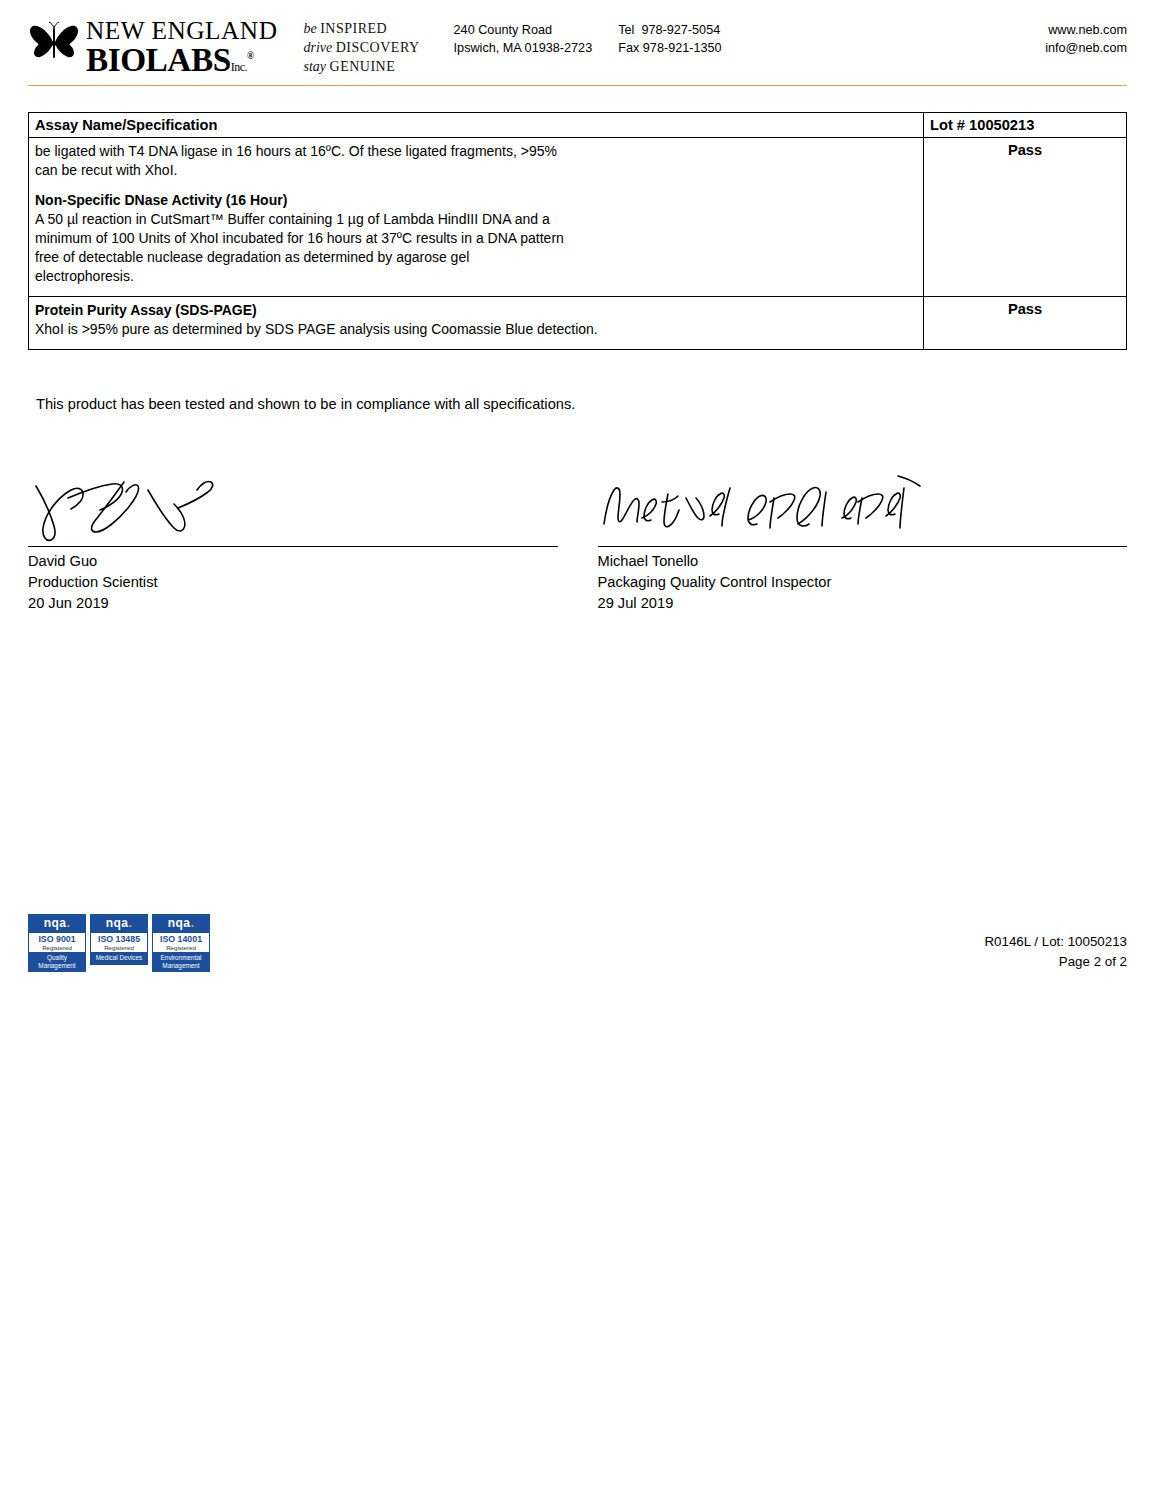NEW ENGLAND
BIOLABSInc.®
be INSPIRED
drive DISCOVERY
stay GENUINE
240 County Road
Ipswich, MA 01938-2723
Tel 978-927-5054
Fax 978-921-1350
www.neb.com
info@neb.com
| Assay Name/Specification | Lot # 10050213 |
| --- | --- |
| be ligated with T4 DNA ligase in 16 hours at 16ºC. Of these ligated fragments, >95% can be recut with XhoI. Non-Specific DNase Activity (16 Hour) A 50 µl reaction in CutSmart™ Buffer containing 1 µg of Lambda HindIII DNA and a minimum of 100 Units of XhoI incubated for 16 hours at 37ºC results in a DNA pattern free of detectable nuclease degradation as determined by agarose gel electrophoresis. | Pass |
| Protein Purity Assay (SDS-PAGE) XhoI is >95% pure as determined by SDS PAGE analysis using Coomassie Blue detection. | Pass |
This product has been tested and shown to be in compliance with all specifications.
David Guo
Production Scientist
20 Jun 2019
Michael Tonello
Packaging Quality Control Inspector
29 Jul 2019
nqa.
ISO 9001
Registered
Quality
Management
nqa.
ISO 13485
Registered
Medical Devices
nqa.
ISO 14001
Registered
Environmental
Management
R0146L / Lot: 10050213
Page 2 of 2